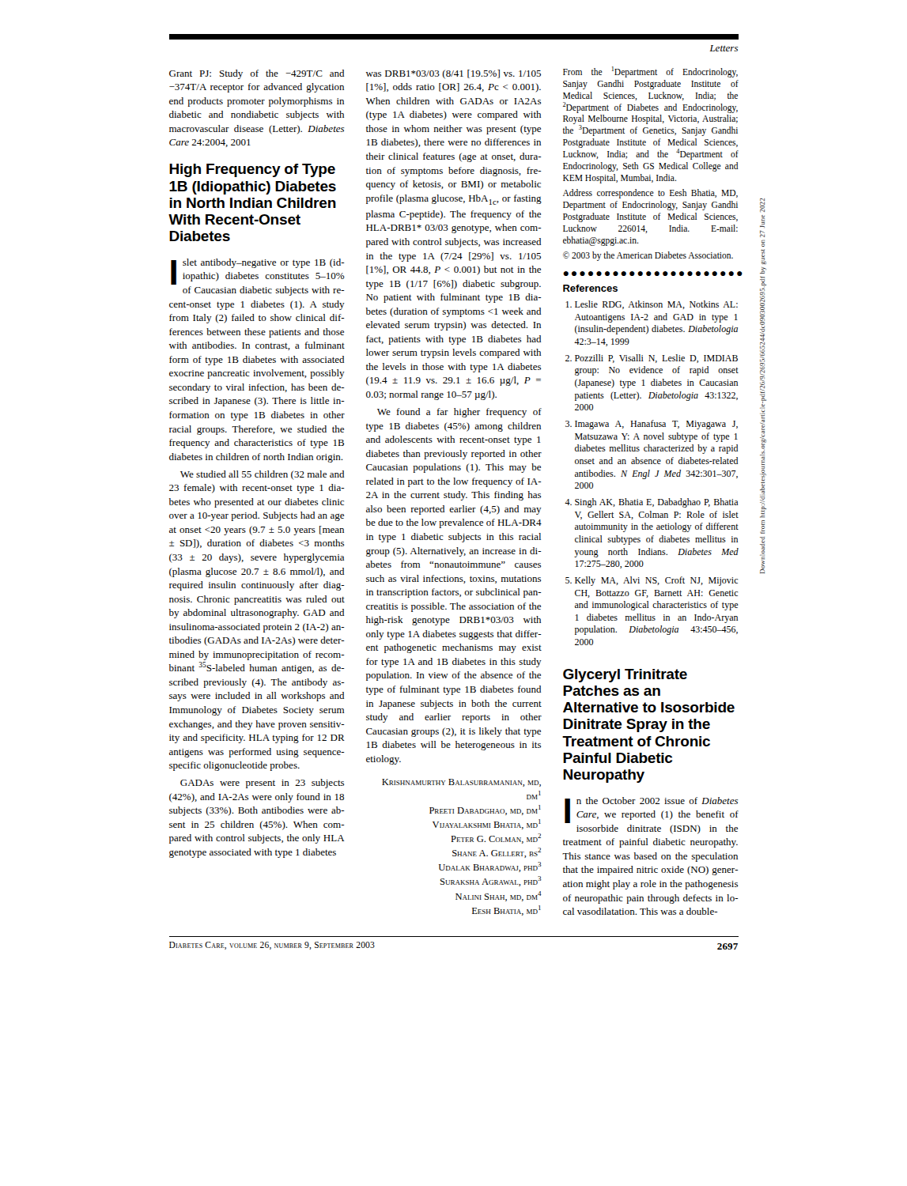Letters
Grant PJ: Study of the −429T/C and −374T/A receptor for advanced glycation end products promoter polymorphisms in diabetic and nondiabetic subjects with macrovascular disease (Letter). Diabetes Care 24:2004, 2001
High Frequency of Type 1B (Idiopathic) Diabetes in North Indian Children With Recent-Onset Diabetes
Islet antibody–negative or type 1B (idiopathic) diabetes constitutes 5–10% of Caucasian diabetic subjects with recent-onset type 1 diabetes (1). A study from Italy (2) failed to show clinical differences between these patients and those with antibodies. In contrast, a fulminant form of type 1B diabetes with associated exocrine pancreatic involvement, possibly secondary to viral infection, has been described in Japanese (3). There is little information on type 1B diabetes in other racial groups. Therefore, we studied the frequency and characteristics of type 1B diabetes in children of north Indian origin.
We studied all 55 children (32 male and 23 female) with recent-onset type 1 diabetes who presented at our diabetes clinic over a 10-year period. Subjects had an age at onset <20 years (9.7 ± 5.0 years [mean ± SD]), duration of diabetes <3 months (33 ± 20 days), severe hyperglycemia (plasma glucose 20.7 ± 8.6 mmol/l), and required insulin continuously after diagnosis. Chronic pancreatitis was ruled out by abdominal ultrasonography. GAD and insulinoma-associated protein 2 (IA-2) antibodies (GADAs and IA-2As) were determined by immunoprecipitation of recombinant 35S-labeled human antigen, as described previously (4). The antibody assays were included in all workshops and Immunology of Diabetes Society serum exchanges, and they have proven sensitivity and specificity. HLA typing for 12 DR antigens was performed using sequence-specific oligonucleotide probes.
GADAs were present in 23 subjects (42%), and IA-2As were only found in 18 subjects (33%). Both antibodies were absent in 25 children (45%). When compared with control subjects, the only HLA genotype associated with type 1 diabetes
was DRB1*03/03 (8/41 [19.5%] vs. 1/105 [1%], odds ratio [OR] 26.4, Pc < 0.001). When children with GADAs or IA2As (type 1A diabetes) were compared with those in whom neither was present (type 1B diabetes), there were no differences in their clinical features (age at onset, duration of symptoms before diagnosis, frequency of ketosis, or BMI) or metabolic profile (plasma glucose, HbA1c, or fasting plasma C-peptide). The frequency of the HLA-DRB1* 03/03 genotype, when compared with control subjects, was increased in the type 1A (7/24 [29%] vs. 1/105 [1%], OR 44.8, P < 0.001) but not in the type 1B (1/17 [6%]) diabetic subgroup. No patient with fulminant type 1B diabetes (duration of symptoms <1 week and elevated serum trypsin) was detected. In fact, patients with type 1B diabetes had lower serum trypsin levels compared with the levels in those with type 1A diabetes (19.4 ± 11.9 vs. 29.1 ± 16.6 µg/l, P = 0.03; normal range 10–57 µg/l).
We found a far higher frequency of type 1B diabetes (45%) among children and adolescents with recent-onset type 1 diabetes than previously reported in other Caucasian populations (1). This may be related in part to the low frequency of IA-2A in the current study. This finding has also been reported earlier (4,5) and may be due to the low prevalence of HLA-DR4 in type 1 diabetic subjects in this racial group (5). Alternatively, an increase in diabetes from “nonautoimmune” causes such as viral infections, toxins, mutations in transcription factors, or subclinical pancreatitis is possible. The association of the high-risk genotype DRB1*03/03 with only type 1A diabetes suggests that different pathogenetic mechanisms may exist for type 1A and 1B diabetes in this study population. In view of the absence of the type of fulminant type 1B diabetes found in Japanese subjects in both the current study and earlier reports in other Caucasian groups (2), it is likely that type 1B diabetes will be heterogeneous in its etiology.
Krishnamurthy Balasubramanian, md, dm1 Preeti Dabadghao, md, dm1 Vijayalakshmi Bhatia, md1 Peter G. Colman, md2 Shane A. Gellert, bs2 Udalak Bharadwaj, phd3 Suraksha Agrawal, phd3 Nalini Shah, md, dm4 Eesh Bhatia, md1
From the 1Department of Endocrinology, Sanjay Gandhi Postgraduate Institute of Medical Sciences, Lucknow, India; the 2Department of Diabetes and Endocrinology, Royal Melbourne Hospital, Victoria, Australia; the 3Department of Genetics, Sanjay Gandhi Postgraduate Institute of Medical Sciences, Lucknow, India; and the 4Department of Endocrinology, Seth GS Medical College and KEM Hospital, Mumbai, India.
Address correspondence to Eesh Bhatia, MD, Department of Endocrinology, Sanjay Gandhi Postgraduate Institute of Medical Sciences, Lucknow 226014, India. E-mail: ebhatia@sgpgi.ac.in.
© 2003 by the American Diabetes Association.
●●●●●●●●●●●●●●●●●●●●●●
References
Leslie RDG, Atkinson MA, Notkins AL: Autoantigens IA-2 and GAD in type 1 (insulin-dependent) diabetes. Diabetologia 42:3–14, 1999
Pozzilli P, Visalli N, Leslie D, IMDIAB group: No evidence of rapid onset (Japanese) type 1 diabetes in Caucasian patients (Letter). Diabetologia 43:1322, 2000
Imagawa A, Hanafusa T, Miyagawa J, Matsuzawa Y: A novel subtype of type 1 diabetes mellitus characterized by a rapid onset and an absence of diabetes-related antibodies. N Engl J Med 342:301–307, 2000
Singh AK, Bhatia E, Dabadghao P, Bhatia V, Gellert SA, Colman P: Role of islet autoimmunity in the aetiology of different clinical subtypes of diabetes mellitus in young north Indians. Diabetes Med 17:275–280, 2000
Kelly MA, Alvi NS, Croft NJ, Mijovic CH, Bottazzo GF, Barnett AH: Genetic and immunological characteristics of type 1 diabetes mellitus in an Indo-Aryan population. Diabetologia 43:450–456, 2000
Glyceryl Trinitrate Patches as an Alternative to Isosorbide Dinitrate Spray in the Treatment of Chronic Painful Diabetic Neuropathy
In the October 2002 issue of Diabetes Care, we reported (1) the benefit of isosorbide dinitrate (ISDN) in the treatment of painful diabetic neuropathy. This stance was based on the speculation that the impaired nitric oxide (NO) generation might play a role in the pathogenesis of neuropathic pain through defects in local vasodilatation. This was a double-
Diabetes Care, volume 26, number 9, September 2003 2697
Downloaded from http://diabetesjournals.org/care/article-pdf/26/9/2695/665244/dc0903002695.pdf by guest on 27 June 2022